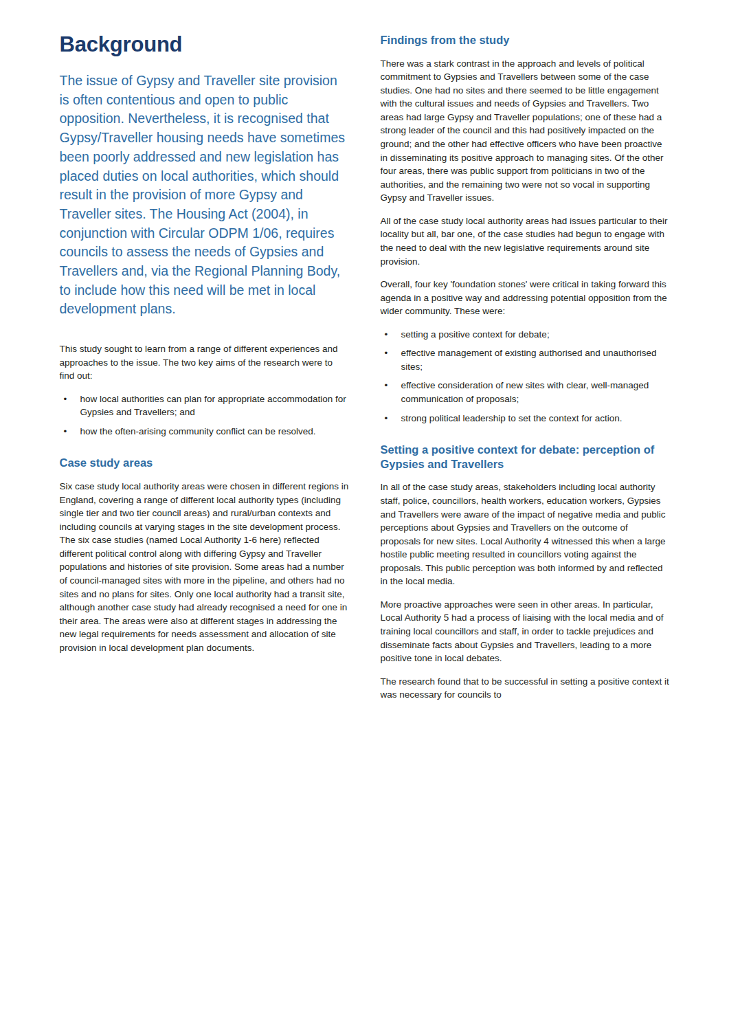Background
The issue of Gypsy and Traveller site provision is often contentious and open to public opposition. Nevertheless, it is recognised that Gypsy/Traveller housing needs have sometimes been poorly addressed and new legislation has placed duties on local authorities, which should result in the provision of more Gypsy and Traveller sites. The Housing Act (2004), in conjunction with Circular ODPM 1/06, requires councils to assess the needs of Gypsies and Travellers and, via the Regional Planning Body, to include how this need will be met in local development plans.
This study sought to learn from a range of different experiences and approaches to the issue. The two key aims of the research were to find out:
how local authorities can plan for appropriate accommodation for Gypsies and Travellers; and
how the often-arising community conflict can be resolved.
Case study areas
Six case study local authority areas were chosen in different regions in England, covering a range of different local authority types (including single tier and two tier council areas) and rural/urban contexts and including councils at varying stages in the site development process. The six case studies (named Local Authority 1-6 here) reflected different political control along with differing Gypsy and Traveller populations and histories of site provision. Some areas had a number of council-managed sites with more in the pipeline, and others had no sites and no plans for sites. Only one local authority had a transit site, although another case study had already recognised a need for one in their area. The areas were also at different stages in addressing the new legal requirements for needs assessment and allocation of site provision in local development plan documents.
Findings from the study
There was a stark contrast in the approach and levels of political commitment to Gypsies and Travellers between some of the case studies. One had no sites and there seemed to be little engagement with the cultural issues and needs of Gypsies and Travellers. Two areas had large Gypsy and Traveller populations; one of these had a strong leader of the council and this had positively impacted on the ground; and the other had effective officers who have been proactive in disseminating its positive approach to managing sites. Of the other four areas, there was public support from politicians in two of the authorities, and the remaining two were not so vocal in supporting Gypsy and Traveller issues.
All of the case study local authority areas had issues particular to their locality but all, bar one, of the case studies had begun to engage with the need to deal with the new legislative requirements around site provision.
Overall, four key 'foundation stones' were critical in taking forward this agenda in a positive way and addressing potential opposition from the wider community. These were:
setting a positive context for debate;
effective management of existing authorised and unauthorised sites;
effective consideration of new sites with clear, well-managed communication of proposals;
strong political leadership to set the context for action.
Setting a positive context for debate: perception of Gypsies and Travellers
In all of the case study areas, stakeholders including local authority staff, police, councillors, health workers, education workers, Gypsies and Travellers were aware of the impact of negative media and public perceptions about Gypsies and Travellers on the outcome of proposals for new sites. Local Authority 4 witnessed this when a large hostile public meeting resulted in councillors voting against the proposals. This public perception was both informed by and reflected in the local media.
More proactive approaches were seen in other areas. In particular, Local Authority 5 had a process of liaising with the local media and of training local councillors and staff, in order to tackle prejudices and disseminate facts about Gypsies and Travellers, leading to a more positive tone in local debates.
The research found that to be successful in setting a positive context it was necessary for councils to